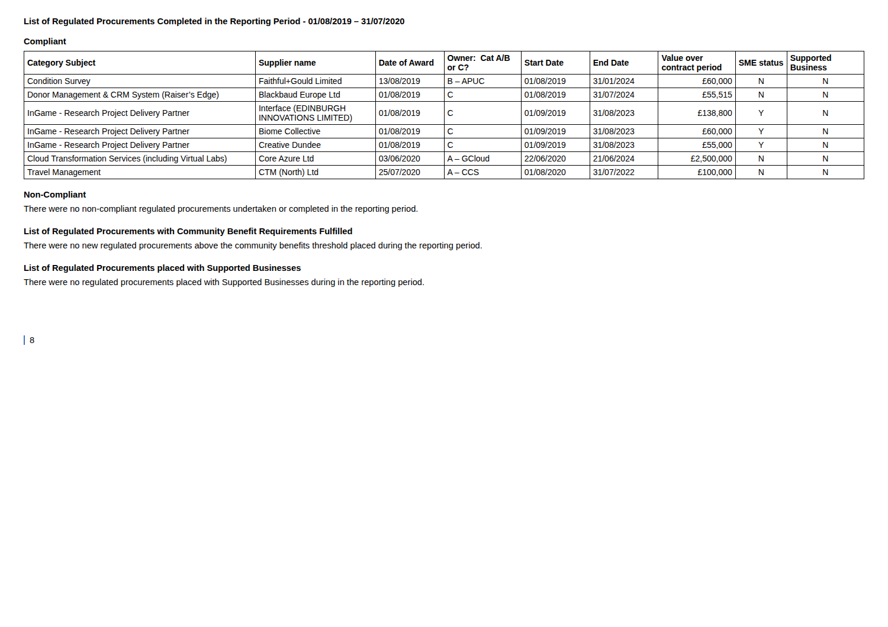List of Regulated Procurements Completed in the Reporting Period - 01/08/2019 – 31/07/2020
Compliant
| Category Subject | Supplier name | Date of Award | Owner: Cat A/B or C? | Start Date | End Date | Value over contract period | SME status | Supported Business |
| --- | --- | --- | --- | --- | --- | --- | --- | --- |
| Condition Survey | Faithful+Gould Limited | 13/08/2019 | B – APUC | 01/08/2019 | 31/01/2024 | £60,000 | N | N |
| Donor Management & CRM System (Raiser’s Edge) | Blackbaud Europe Ltd | 01/08/2019 | C | 01/08/2019 | 31/07/2024 | £55,515 | N | N |
| InGame - Research Project Delivery Partner | Interface (EDINBURGH INNOVATIONS LIMITED) | 01/08/2019 | C | 01/09/2019 | 31/08/2023 | £138,800 | Y | N |
| InGame - Research Project Delivery Partner | Biome Collective | 01/08/2019 | C | 01/09/2019 | 31/08/2023 | £60,000 | Y | N |
| InGame - Research Project Delivery Partner | Creative Dundee | 01/08/2019 | C | 01/09/2019 | 31/08/2023 | £55,000 | Y | N |
| Cloud Transformation Services (including Virtual Labs) | Core Azure Ltd | 03/06/2020 | A – GCloud | 22/06/2020 | 21/06/2024 | £2,500,000 | N | N |
| Travel Management | CTM (North) Ltd | 25/07/2020 | A – CCS | 01/08/2020 | 31/07/2022 | £100,000 | N | N |
Non-Compliant
There were no non-compliant regulated procurements undertaken or completed in the reporting period.
List of Regulated Procurements with Community Benefit Requirements Fulfilled
There were no new regulated procurements above the community benefits threshold placed during the reporting period.
List of Regulated Procurements placed with Supported Businesses
There were no regulated procurements placed with Supported Businesses during in the reporting period.
8